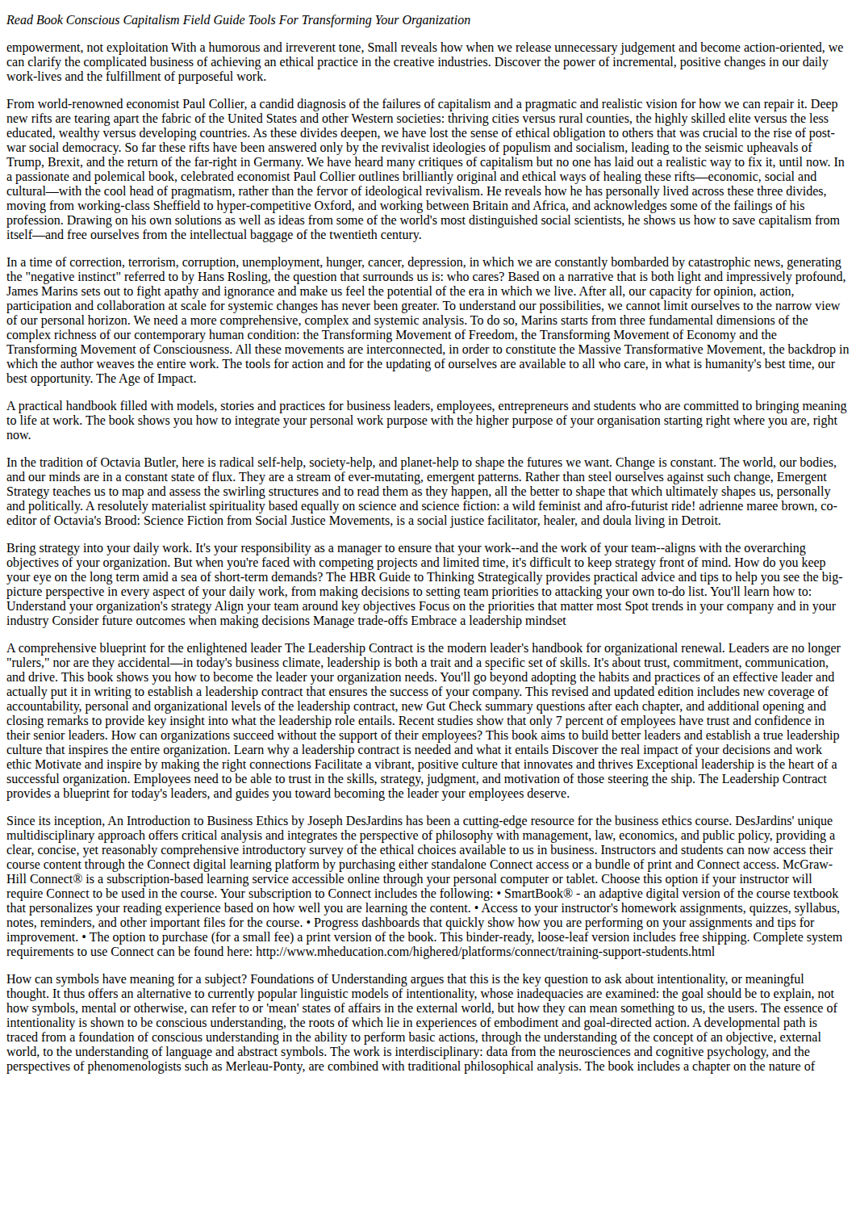Read Book Conscious Capitalism Field Guide Tools For Transforming Your Organization
empowerment, not exploitation With a humorous and irreverent tone, Small reveals how when we release unnecessary judgement and become action-oriented, we can clarify the complicated business of achieving an ethical practice in the creative industries. Discover the power of incremental, positive changes in our daily work-lives and the fulfillment of purposeful work.
From world-renowned economist Paul Collier, a candid diagnosis of the failures of capitalism and a pragmatic and realistic vision for how we can repair it. Deep new rifts are tearing apart the fabric of the United States and other Western societies: thriving cities versus rural counties, the highly skilled elite versus the less educated, wealthy versus developing countries. As these divides deepen, we have lost the sense of ethical obligation to others that was crucial to the rise of post-war social democracy. So far these rifts have been answered only by the revivalist ideologies of populism and socialism, leading to the seismic upheavals of Trump, Brexit, and the return of the far-right in Germany. We have heard many critiques of capitalism but no one has laid out a realistic way to fix it, until now. In a passionate and polemical book, celebrated economist Paul Collier outlines brilliantly original and ethical ways of healing these rifts—economic, social and cultural—with the cool head of pragmatism, rather than the fervor of ideological revivalism. He reveals how he has personally lived across these three divides, moving from working-class Sheffield to hyper-competitive Oxford, and working between Britain and Africa, and acknowledges some of the failings of his profession. Drawing on his own solutions as well as ideas from some of the world's most distinguished social scientists, he shows us how to save capitalism from itself—and free ourselves from the intellectual baggage of the twentieth century.
In a time of correction, terrorism, corruption, unemployment, hunger, cancer, depression, in which we are constantly bombarded by catastrophic news, generating the "negative instinct" referred to by Hans Rosling, the question that surrounds us is: who cares? Based on a narrative that is both light and impressively profound, James Marins sets out to fight apathy and ignorance and make us feel the potential of the era in which we live. After all, our capacity for opinion, action, participation and collaboration at scale for systemic changes has never been greater. To understand our possibilities, we cannot limit ourselves to the narrow view of our personal horizon. We need a more comprehensive, complex and systemic analysis. To do so, Marins starts from three fundamental dimensions of the complex richness of our contemporary human condition: the Transforming Movement of Freedom, the Transforming Movement of Economy and the Transforming Movement of Consciousness. All these movements are interconnected, in order to constitute the Massive Transformative Movement, the backdrop in which the author weaves the entire work. The tools for action and for the updating of ourselves are available to all who care, in what is humanity's best time, our best opportunity. The Age of Impact.
A practical handbook filled with models, stories and practices for business leaders, employees, entrepreneurs and students who are committed to bringing meaning to life at work. The book shows you how to integrate your personal work purpose with the higher purpose of your organisation starting right where you are, right now.
In the tradition of Octavia Butler, here is radical self-help, society-help, and planet-help to shape the futures we want. Change is constant. The world, our bodies, and our minds are in a constant state of flux. They are a stream of ever-mutating, emergent patterns. Rather than steel ourselves against such change, Emergent Strategy teaches us to map and assess the swirling structures and to read them as they happen, all the better to shape that which ultimately shapes us, personally and politically. A resolutely materialist spirituality based equally on science and science fiction: a wild feminist and afro-futurist ride! adrienne maree brown, co-editor of Octavia's Brood: Science Fiction from Social Justice Movements, is a social justice facilitator, healer, and doula living in Detroit.
Bring strategy into your daily work. It's your responsibility as a manager to ensure that your work--and the work of your team--aligns with the overarching objectives of your organization. But when you're faced with competing projects and limited time, it's difficult to keep strategy front of mind. How do you keep your eye on the long term amid a sea of short-term demands? The HBR Guide to Thinking Strategically provides practical advice and tips to help you see the big-picture perspective in every aspect of your daily work, from making decisions to setting team priorities to attacking your own to-do list. You'll learn how to: Understand your organization's strategy Align your team around key objectives Focus on the priorities that matter most Spot trends in your company and in your industry Consider future outcomes when making decisions Manage trade-offs Embrace a leadership mindset
A comprehensive blueprint for the enlightened leader The Leadership Contract is the modern leader's handbook for organizational renewal. Leaders are no longer "rulers," nor are they accidental—in today's business climate, leadership is both a trait and a specific set of skills. It's about trust, commitment, communication, and drive. This book shows you how to become the leader your organization needs. You'll go beyond adopting the habits and practices of an effective leader and actually put it in writing to establish a leadership contract that ensures the success of your company. This revised and updated edition includes new coverage of accountability, personal and organizational levels of the leadership contract, new Gut Check summary questions after each chapter, and additional opening and closing remarks to provide key insight into what the leadership role entails. Recent studies show that only 7 percent of employees have trust and confidence in their senior leaders. How can organizations succeed without the support of their employees? This book aims to build better leaders and establish a true leadership culture that inspires the entire organization. Learn why a leadership contract is needed and what it entails Discover the real impact of your decisions and work ethic Motivate and inspire by making the right connections Facilitate a vibrant, positive culture that innovates and thrives Exceptional leadership is the heart of a successful organization. Employees need to be able to trust in the skills, strategy, judgment, and motivation of those steering the ship. The Leadership Contract provides a blueprint for today's leaders, and guides you toward becoming the leader your employees deserve.
Since its inception, An Introduction to Business Ethics by Joseph DesJardins has been a cutting-edge resource for the business ethics course. DesJardins' unique multidisciplinary approach offers critical analysis and integrates the perspective of philosophy with management, law, economics, and public policy, providing a clear, concise, yet reasonably comprehensive introductory survey of the ethical choices available to us in business. Instructors and students can now access their course content through the Connect digital learning platform by purchasing either standalone Connect access or a bundle of print and Connect access. McGraw-Hill Connect® is a subscription-based learning service accessible online through your personal computer or tablet. Choose this option if your instructor will require Connect to be used in the course. Your subscription to Connect includes the following: • SmartBook® - an adaptive digital version of the course textbook that personalizes your reading experience based on how well you are learning the content. • Access to your instructor's homework assignments, quizzes, syllabus, notes, reminders, and other important files for the course. • Progress dashboards that quickly show how you are performing on your assignments and tips for improvement. • The option to purchase (for a small fee) a print version of the book. This binder-ready, loose-leaf version includes free shipping. Complete system requirements to use Connect can be found here: http://www.mheducation.com/highered/platforms/connect/training-support-students.html
How can symbols have meaning for a subject? Foundations of Understanding argues that this is the key question to ask about intentionality, or meaningful thought. It thus offers an alternative to currently popular linguistic models of intentionality, whose inadequacies are examined: the goal should be to explain, not how symbols, mental or otherwise, can refer to or 'mean' states of affairs in the external world, but how they can mean something to us, the users. The essence of intentionality is shown to be conscious understanding, the roots of which lie in experiences of embodiment and goal-directed action. A developmental path is traced from a foundation of conscious understanding in the ability to perform basic actions, through the understanding of the concept of an objective, external world, to the understanding of language and abstract symbols. The work is interdisciplinary: data from the neurosciences and cognitive psychology, and the perspectives of phenomenologists such as Merleau-Ponty, are combined with traditional philosophical analysis. The book includes a chapter on the nature of